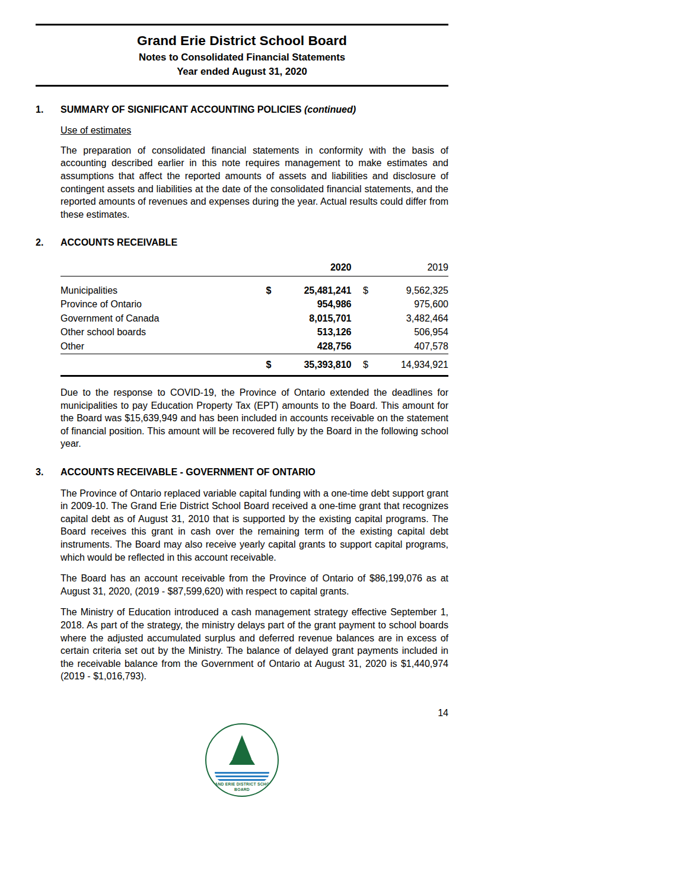Grand Erie District School Board
Notes to Consolidated Financial Statements
Year ended August 31, 2020
1. SUMMARY OF SIGNIFICANT ACCOUNTING POLICIES (continued)
Use of estimates
The preparation of consolidated financial statements in conformity with the basis of accounting described earlier in this note requires management to make estimates and assumptions that affect the reported amounts of assets and liabilities and disclosure of contingent assets and liabilities at the date of the consolidated financial statements, and the reported amounts of revenues and expenses during the year. Actual results could differ from these estimates.
2. ACCOUNTS RECEIVABLE
| | 2020 | 2019 |
| --- | --- | --- |
| Municipalities | $ | 25,481,241 | $ | 9,562,325 |
| Province of Ontario | | 954,986 | | 975,600 |
| Government of Canada | | 8,015,701 | | 3,482,464 |
| Other school boards | | 513,126 | | 506,954 |
| Other | | 428,756 | | 407,578 |
| | $ | 35,393,810 | $ | 14,934,921 |
Due to the response to COVID-19, the Province of Ontario extended the deadlines for municipalities to pay Education Property Tax (EPT) amounts to the Board. This amount for the Board was $15,639,949 and has been included in accounts receivable on the statement of financial position. This amount will be recovered fully by the Board in the following school year.
3. ACCOUNTS RECEIVABLE - GOVERNMENT OF ONTARIO
The Province of Ontario replaced variable capital funding with a one-time debt support grant in 2009-10. The Grand Erie District School Board received a one-time grant that recognizes capital debt as of August 31, 2010 that is supported by the existing capital programs. The Board receives this grant in cash over the remaining term of the existing capital debt instruments. The Board may also receive yearly capital grants to support capital programs, which would be reflected in this account receivable.
The Board has an account receivable from the Province of Ontario of $86,199,076 as at August 31, 2020, (2019 - $87,599,620) with respect to capital grants.
The Ministry of Education introduced a cash management strategy effective September 1, 2018. As part of the strategy, the ministry delays part of the grant payment to school boards where the adjusted accumulated surplus and deferred revenue balances are in excess of certain criteria set out by the Ministry. The balance of delayed grant payments included in the receivable balance from the Government of Ontario at August 31, 2020 is $1,440,974 (2019 - $1,016,793).
14
GRAND ERIE DISTRICT SCHOOL BOARD